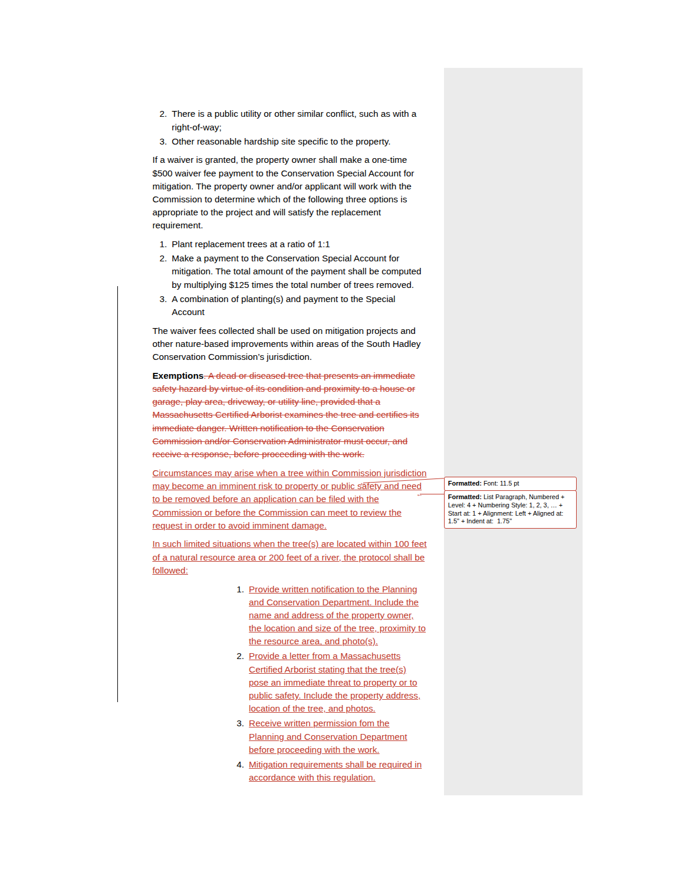There is a public utility or other similar conflict, such as with a right-of-way;
Other reasonable hardship site specific to the property.
If a waiver is granted, the property owner shall make a one-time $500 waiver fee payment to the Conservation Special Account for mitigation. The property owner and/or applicant will work with the Commission to determine which of the following three options is appropriate to the project and will satisfy the replacement requirement.
Plant replacement trees at a ratio of 1:1
Make a payment to the Conservation Special Account for mitigation. The total amount of the payment shall be computed by multiplying $125 times the total number of trees removed.
A combination of planting(s) and payment to the Special Account
The waiver fees collected shall be used on mitigation projects and other nature-based improvements within areas of the South Hadley Conservation Commission’s jurisdiction.
Exemptions. A dead or diseased tree that presents an immediate safety hazard by virtue of its condition and proximity to a house or garage, play area, driveway, or utility line, provided that a Massachusetts Certified Arborist examines the tree and certifies its immediate danger. Written notification to the Conservation Commission and/or Conservation Administrator must occur, and receive a response, before proceeding with the work.
Circumstances may arise when a tree within Commission jurisdiction may become an imminent risk to property or public safety and need to be removed before an application can be filed with the Commission or before the Commission can meet to review the request in order to avoid imminent damage.
In such limited situations when the tree(s) are located within 100 feet of a natural resource area or 200 feet of a river, the protocol shall be followed:
Provide written notification to the Planning and Conservation Department. Include the name and address of the property owner, the location and size of the tree, proximity to the resource area, and photo(s).
Provide a letter from a Massachusetts Certified Arborist stating that the tree(s) pose an immediate threat to property or to public safety. Include the property address, location of the tree, and photos.
Receive written permission fom the Planning and Conservation Department before proceeding with the work.
Mitigation requirements shall be required in accordance with this regulation.
←
Formatted: Font: 11.5 pt
←
Formatted: List Paragraph, Numbered + Level: 4 + Numbering Style: 1, 2, 3, … + Start at: 1 + Alignment: Left + Aligned at: 1.5" + Indent at: 1.75"